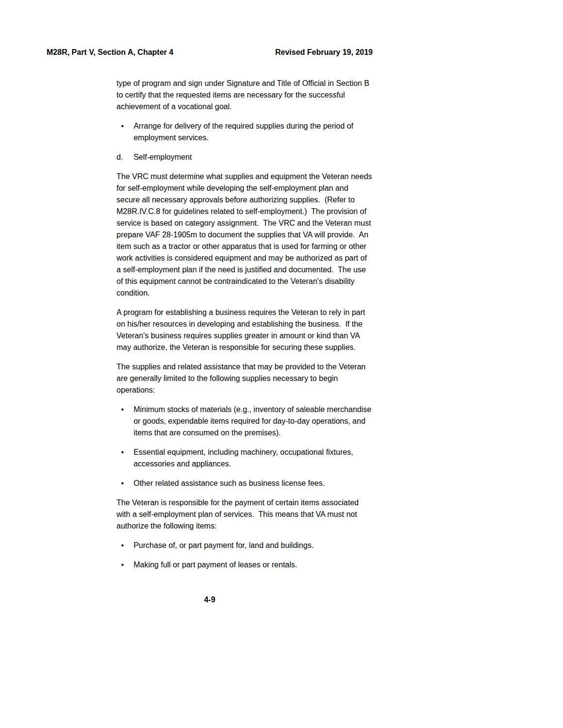M28R, Part V, Section A, Chapter 4 Revised February 19, 2019
type of program and sign under Signature and Title of Official in Section B to certify that the requested items are necessary for the successful achievement of a vocational goal.
Arrange for delivery of the required supplies during the period of employment services.
d. Self-employment
The VRC must determine what supplies and equipment the Veteran needs for self-employment while developing the self-employment plan and secure all necessary approvals before authorizing supplies. (Refer to M28R.IV.C.8 for guidelines related to self-employment.) The provision of service is based on category assignment. The VRC and the Veteran must prepare VAF 28-1905m to document the supplies that VA will provide. An item such as a tractor or other apparatus that is used for farming or other work activities is considered equipment and may be authorized as part of a self-employment plan if the need is justified and documented. The use of this equipment cannot be contraindicated to the Veteran's disability condition.
A program for establishing a business requires the Veteran to rely in part on his/her resources in developing and establishing the business. If the Veteran's business requires supplies greater in amount or kind than VA may authorize, the Veteran is responsible for securing these supplies.
The supplies and related assistance that may be provided to the Veteran are generally limited to the following supplies necessary to begin operations:
Minimum stocks of materials (e.g., inventory of saleable merchandise or goods, expendable items required for day-to-day operations, and items that are consumed on the premises).
Essential equipment, including machinery, occupational fixtures, accessories and appliances.
Other related assistance such as business license fees.
The Veteran is responsible for the payment of certain items associated with a self-employment plan of services. This means that VA must not authorize the following items:
Purchase of, or part payment for, land and buildings.
Making full or part payment of leases or rentals.
4-9